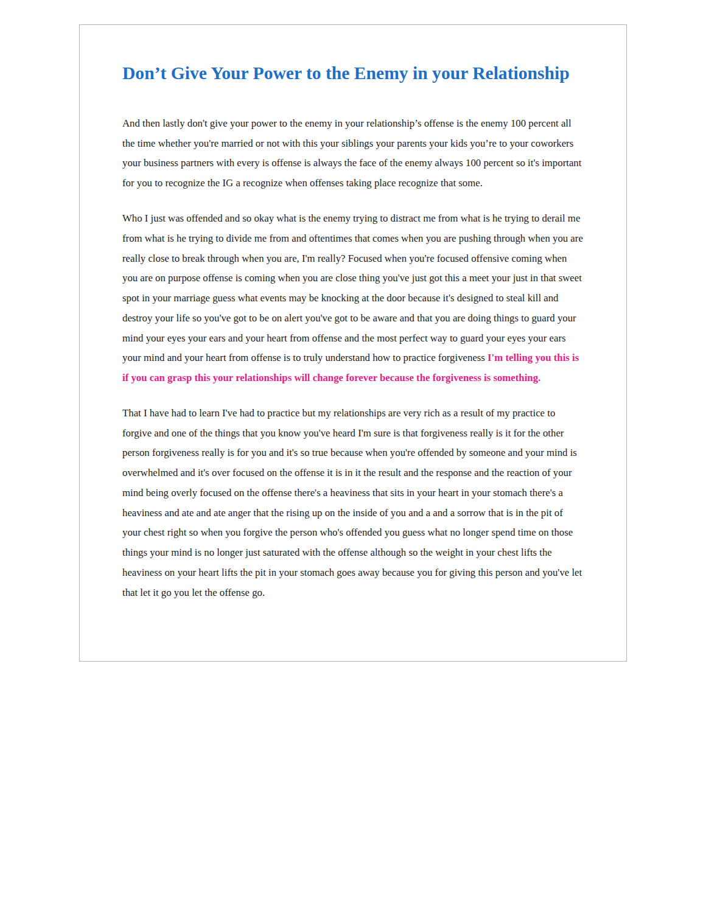Don’t Give Your Power to the Enemy in your Relationship
And then lastly don't give your power to the enemy in your relationship’s offense is the enemy 100 percent all the time whether you're married or not with this your siblings your parents your kids you’re to your coworkers your business partners with every is offense is always the face of the enemy always 100 percent so it's important for you to recognize the IG a recognize when offenses taking place recognize that some.
Who I just was offended and so okay what is the enemy trying to distract me from what is he trying to derail me from what is he trying to divide me from and oftentimes that comes when you are pushing through when you are really close to break through when you are, I'm really? Focused when you're focused offensive coming when you are on purpose offense is coming when you are close thing you've just got this a meet your just in that sweet spot in your marriage guess what events may be knocking at the door because it's designed to steal kill and destroy your life so you've got to be on alert you've got to be aware and that you are doing things to guard your mind your eyes your ears and your heart from offense and the most perfect way to guard your eyes your ears your mind and your heart from offense is to truly understand how to practice forgiveness I'm telling you this is if you can grasp this your relationships will change forever because the forgiveness is something.
That I have had to learn I've had to practice but my relationships are very rich as a result of my practice to forgive and one of the things that you know you've heard I'm sure is that forgiveness really is it for the other person forgiveness really is for you and it's so true because when you're offended by someone and your mind is overwhelmed and it's over focused on the offense it is in it the result and the response and the reaction of your mind being overly focused on the offense there's a heaviness that sits in your heart in your stomach there's a heaviness and ate and ate anger that the rising up on the inside of you and a and a sorrow that is in the pit of your chest right so when you forgive the person who's offended you guess what no longer spend time on those things your mind is no longer just saturated with the offense although so the weight in your chest lifts the heaviness on your heart lifts the pit in your stomach goes away because you for giving this person and you've let that let it go you let the offense go.